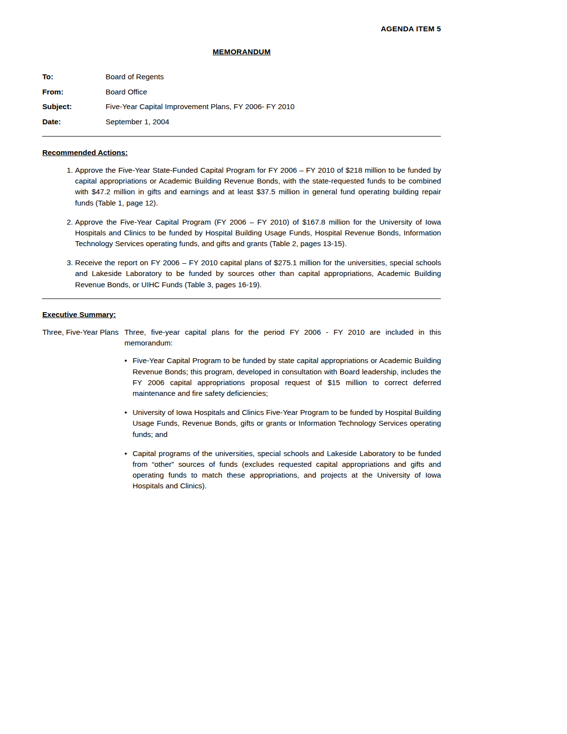AGENDA ITEM 5
MEMORANDUM
| To: | Board of Regents |
| From: | Board Office |
| Subject: | Five-Year Capital Improvement Plans, FY 2006- FY 2010 |
| Date: | September 1, 2004 |
Recommended Actions:
Approve the Five-Year State-Funded Capital Program for FY 2006 – FY 2010 of $218 million to be funded by capital appropriations or Academic Building Revenue Bonds, with the state-requested funds to be combined with $47.2 million in gifts and earnings and at least $37.5 million in general fund operating building repair funds (Table 1, page 12).
Approve the Five-Year Capital Program (FY 2006 – FY 2010) of $167.8 million for the University of Iowa Hospitals and Clinics to be funded by Hospital Building Usage Funds, Hospital Revenue Bonds, Information Technology Services operating funds, and gifts and grants (Table 2, pages 13-15).
Receive the report on FY 2006 – FY 2010 capital plans of $275.1 million for the universities, special schools and Lakeside Laboratory to be funded by sources other than capital appropriations, Academic Building Revenue Bonds, or UIHC Funds (Table 3, pages 16-19).
Executive Summary:
| Three, Five-Year Plans | Three, five-year capital plans for the period FY 2006 - FY 2010 are included in this memorandum: Five-Year Capital Program to be funded by state capital appropriations or Academic Building Revenue Bonds; this program, developed in consultation with Board leadership, includes the FY 2006 capital appropriations proposal request of $15 million to correct deferred maintenance and fire safety deficiencies; University of Iowa Hospitals and Clinics Five-Year Program to be funded by Hospital Building Usage Funds, Revenue Bonds, gifts or grants or Information Technology Services operating funds; and Capital programs of the universities, special schools and Lakeside Laboratory to be funded from “other” sources of funds (excludes requested capital appropriations and gifts and operating funds to match these appropriations, and projects at the University of Iowa Hospitals and Clinics). |